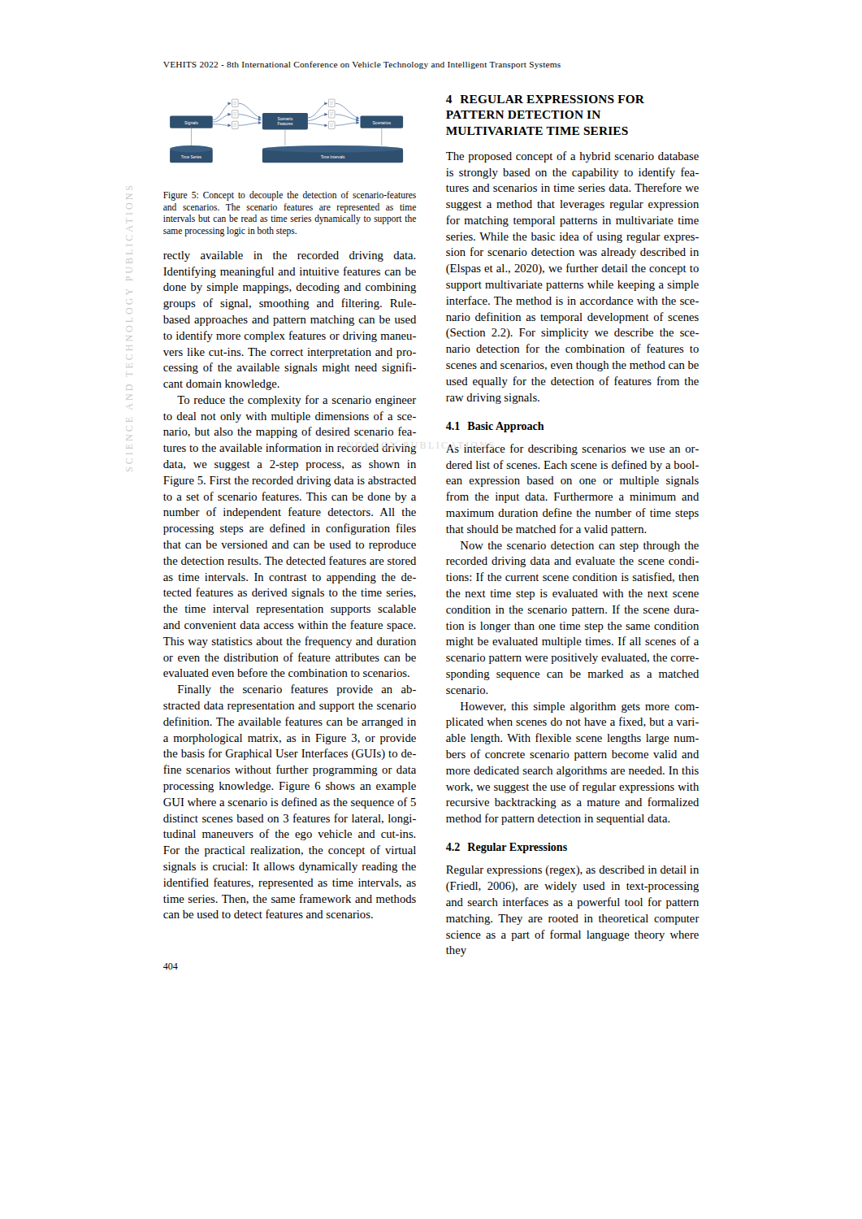VEHITS 2022 - 8th International Conference on Vehicle Technology and Intelligent Transport Systems
Signals Scenario Features Scenarios Time Series Time Intervals
Figure 5: Concept to decouple the detection of scenario-features and scenarios. The scenario features are represented as time intervals but can be read as time series dynamically to support the same processing logic in both steps.
rectly available in the recorded driving data. Identifying meaningful and intuitive features can be done by simple mappings, decoding and combining groups of signal, smoothing and filtering. Rule-based approaches and pattern matching can be used to identify more complex features or driving maneuvers like cut-ins. The correct interpretation and processing of the available signals might need significant domain knowledge.
To reduce the complexity for a scenario engineer to deal not only with multiple dimensions of a scenario, but also the mapping of desired scenario features to the available information in recorded driving data, we suggest a 2-step process, as shown in Figure 5. First the recorded driving data is abstracted to a set of scenario features. This can be done by a number of independent feature detectors. All the processing steps are defined in configuration files that can be versioned and can be used to reproduce the detection results. The detected features are stored as time intervals. In contrast to appending the detected features as derived signals to the time series, the time interval representation supports scalable and convenient data access within the feature space. This way statistics about the frequency and duration or even the distribution of feature attributes can be evaluated even before the combination to scenarios.
Finally the scenario features provide an abstracted data representation and support the scenario definition. The available features can be arranged in a morphological matrix, as in Figure 3, or provide the basis for Graphical User Interfaces (GUIs) to define scenarios without further programming or data processing knowledge. Figure 6 shows an example GUI where a scenario is defined as the sequence of 5 distinct scenes based on 3 features for lateral, longitudinal maneuvers of the ego vehicle and cut-ins. For the practical realization, the concept of virtual signals is crucial: It allows dynamically reading the identified features, represented as time intervals, as time series. Then, the same framework and methods can be used to detect features and scenarios.
4 Regular Expressions for Pattern Detection in Multivariate Time Series
The proposed concept of a hybrid scenario database is strongly based on the capability to identify features and scenarios in time series data. Therefore we suggest a method that leverages regular expression for matching temporal patterns in multivariate time series. While the basic idea of using regular expression for scenario detection was already described in (Elspas et al., 2020), we further detail the concept to support multivariate patterns while keeping a simple interface. The method is in accordance with the scenario definition as temporal development of scenes (Section 2.2). For simplicity we describe the scenario detection for the combination of features to scenes and scenarios, even though the method can be used equally for the detection of features from the raw driving signals.
4.1 Basic Approach
As interface for describing scenarios we use an ordered list of scenes. Each scene is defined by a boolean expression based on one or multiple signals from the input data. Furthermore a minimum and maximum duration define the number of time steps that should be matched for a valid pattern.
Now the scenario detection can step through the recorded driving data and evaluate the scene conditions: If the current scene condition is satisfied, then the next time step is evaluated with the next scene condition in the scenario pattern. If the scene duration is longer than one time step the same condition might be evaluated multiple times. If all scenes of a scenario pattern were positively evaluated, the corresponding sequence can be marked as a matched scenario.
However, this simple algorithm gets more complicated when scenes do not have a fixed, but a variable length. With flexible scene lengths large numbers of concrete scenario pattern become valid and more dedicated search algorithms are needed. In this work, we suggest the use of regular expressions with recursive backtracking as a mature and formalized method for pattern detection in sequential data.
4.2 Regular Expressions
Regular expressions (regex), as described in detail in (Friedl, 2006), are widely used in text-processing and search interfaces as a powerful tool for pattern matching. They are rooted in theoretical computer science as a part of formal language theory where they
SCIENCE AND TECHNOLOGY PUBLICATIONS
NOLOGY PUBLICATIONS
404